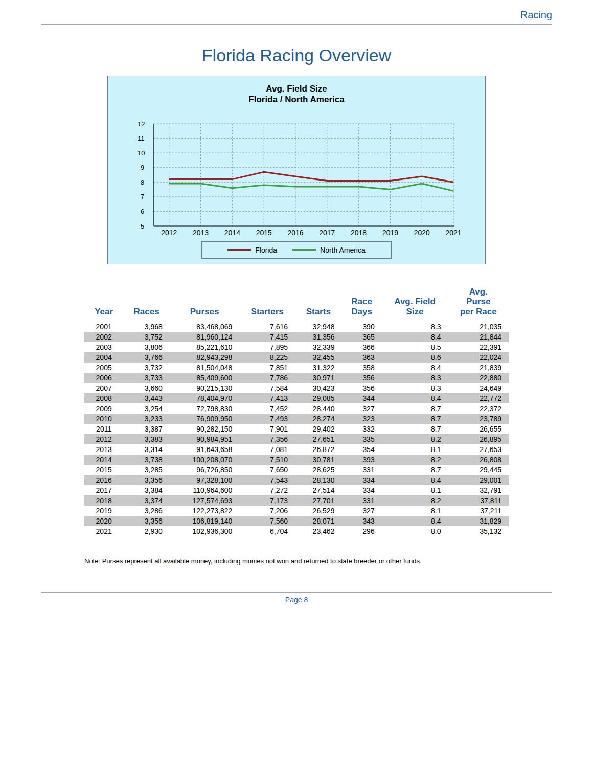Racing
Florida Racing Overview
Avg. Field Size
Florida / North America
12 11 10 9 8 7 6 5 2012 2013 2014 2015 2016 2017 2018 2019 2020 2021
Florida North America
| Year | Races | Purses | Starters | Starts | Race Days | Avg. Field Size | Avg. Purse per Race |
| --- | --- | --- | --- | --- | --- | --- | --- |
| 2001 | 3,968 | 83,468,069 | 7,616 | 32,948 | 390 | 8.3 | 21,035 |
| 2002 | 3,752 | 81,960,124 | 7,415 | 31,356 | 365 | 8.4 | 21,844 |
| 2003 | 3,806 | 85,221,610 | 7,895 | 32,339 | 366 | 8.5 | 22,391 |
| 2004 | 3,766 | 82,943,298 | 8,225 | 32,455 | 363 | 8.6 | 22,024 |
| 2005 | 3,732 | 81,504,048 | 7,851 | 31,322 | 358 | 8.4 | 21,839 |
| 2006 | 3,733 | 85,409,600 | 7,786 | 30,971 | 356 | 8.3 | 22,880 |
| 2007 | 3,660 | 90,215,130 | 7,584 | 30,423 | 356 | 8.3 | 24,649 |
| 2008 | 3,443 | 78,404,970 | 7,413 | 29,085 | 344 | 8.4 | 22,772 |
| 2009 | 3,254 | 72,798,830 | 7,452 | 28,440 | 327 | 8.7 | 22,372 |
| 2010 | 3,233 | 76,909,950 | 7,493 | 28,274 | 323 | 8.7 | 23,789 |
| 2011 | 3,387 | 90,282,150 | 7,901 | 29,402 | 332 | 8.7 | 26,655 |
| 2012 | 3,383 | 90,984,951 | 7,356 | 27,651 | 335 | 8.2 | 26,895 |
| 2013 | 3,314 | 91,643,658 | 7,081 | 26,872 | 354 | 8.1 | 27,653 |
| 2014 | 3,738 | 100,208,070 | 7,510 | 30,781 | 393 | 8.2 | 26,808 |
| 2015 | 3,285 | 96,726,850 | 7,650 | 28,625 | 331 | 8.7 | 29,445 |
| 2016 | 3,356 | 97,328,100 | 7,543 | 28,130 | 334 | 8.4 | 29,001 |
| 2017 | 3,384 | 110,964,600 | 7,272 | 27,514 | 334 | 8.1 | 32,791 |
| 2018 | 3,374 | 127,574,693 | 7,173 | 27,701 | 331 | 8.2 | 37,811 |
| 2019 | 3,286 | 122,273,822 | 7,206 | 26,529 | 327 | 8.1 | 37,211 |
| 2020 | 3,356 | 106,819,140 | 7,560 | 28,071 | 343 | 8.4 | 31,829 |
| 2021 | 2,930 | 102,936,300 | 6,704 | 23,462 | 296 | 8.0 | 35,132 |
Note: Purses represent all available money, including monies not won and returned to state breeder or other funds.
Page 8